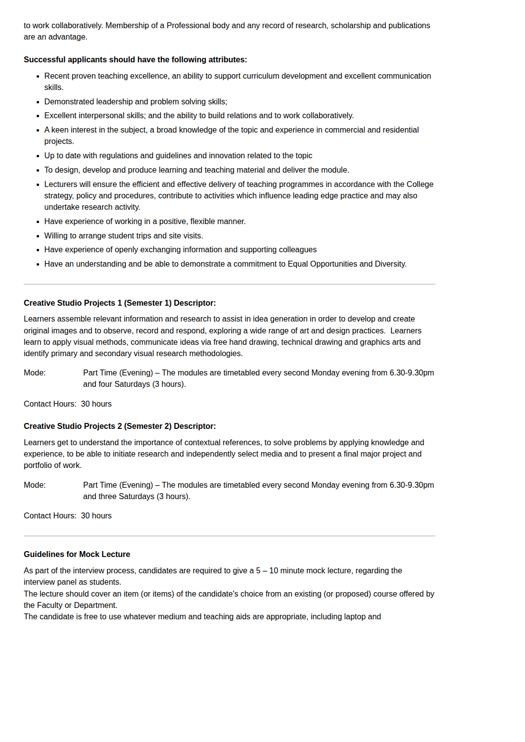to work collaboratively. Membership of a Professional body and any record of research, scholarship and publications are an advantage.
Successful applicants should have the following attributes:
Recent proven teaching excellence, an ability to support curriculum development and excellent communication skills.
Demonstrated leadership and problem solving skills;
Excellent interpersonal skills; and the ability to build relations and to work collaboratively.
A keen interest in the subject, a broad knowledge of the topic and experience in commercial and residential projects.
Up to date with regulations and guidelines and innovation related to the topic
To design, develop and produce learning and teaching material and deliver the module.
Lecturers will ensure the efficient and effective delivery of teaching programmes in accordance with the College strategy, policy and procedures, contribute to activities which influence leading edge practice and may also undertake research activity.
Have experience of working in a positive, flexible manner.
Willing to arrange student trips and site visits.
Have experience of openly exchanging information and supporting colleagues
Have an understanding and be able to demonstrate a commitment to Equal Opportunities and Diversity.
Creative Studio Projects 1 (Semester 1) Descriptor:
Learners assemble relevant information and research to assist in idea generation in order to develop and create original images and to observe, record and respond, exploring a wide range of art and design practices. Learners learn to apply visual methods, communicate ideas via free hand drawing, technical drawing and graphics arts and identify primary and secondary visual research methodologies.
Mode:
Part Time (Evening) – The modules are timetabled every second Monday evening from 6.30-9.30pm and four Saturdays (3 hours).
Contact Hours: 30 hours
Creative Studio Projects 2 (Semester 2) Descriptor:
Learners get to understand the importance of contextual references, to solve problems by applying knowledge and experience, to be able to initiate research and independently select media and to present a final major project and portfolio of work.
Mode:
Part Time (Evening) – The modules are timetabled every second Monday evening from 6.30-9.30pm and three Saturdays (3 hours).
Contact Hours: 30 hours
Guidelines for Mock Lecture
As part of the interview process, candidates are required to give a 5 – 10 minute mock lecture, regarding the interview panel as students.
The lecture should cover an item (or items) of the candidate's choice from an existing (or proposed) course offered by the Faculty or Department.
The candidate is free to use whatever medium and teaching aids are appropriate, including laptop and